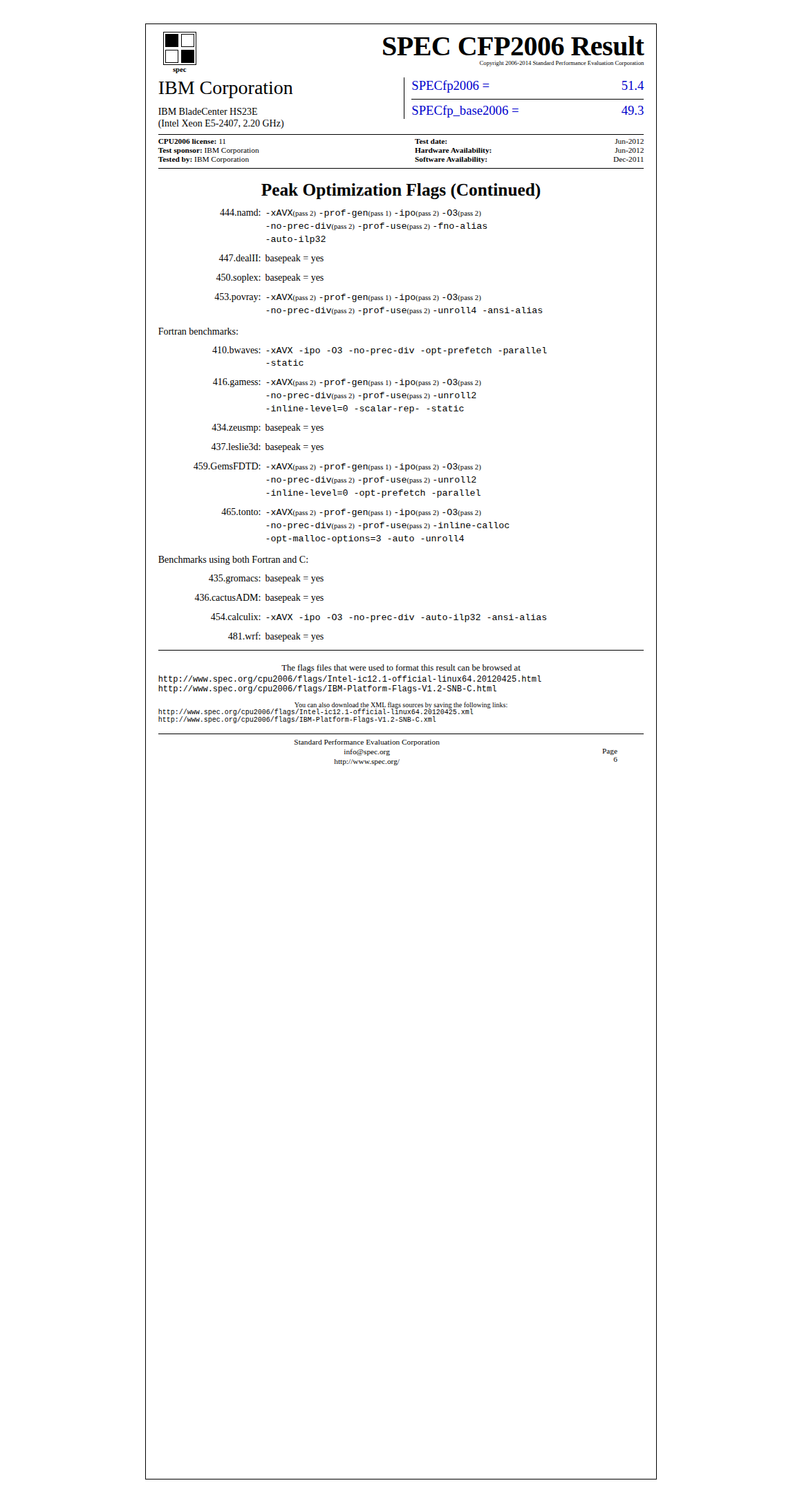spec
SPEC CFP2006 Result
Copyright 2006-2014 Standard Performance Evaluation Corporation
IBM Corporation
IBM BladeCenter HS23E
(Intel Xeon E5-2407, 2.20 GHz)
| SPECfp2006 = | 51.4 |
| SPECfp_base2006 = | 49.3 |
| CPU2006 license: 11 | Test date: | Jun-2012 |
| Test sponsor: IBM Corporation | Hardware Availability: | Jun-2012 |
| Tested by: IBM Corporation | Software Availability: | Dec-2011 |
Peak Optimization Flags (Continued)
444.namd:
-xAVX(pass 2) -prof-gen(pass 1) -ipo(pass 2) -O3(pass 2)
-no-prec-div(pass 2) -prof-use(pass 2) -fno-alias
-auto-ilp32
447.dealII:
basepeak = yes
450.soplex:
basepeak = yes
453.povray:
-xAVX(pass 2) -prof-gen(pass 1) -ipo(pass 2) -O3(pass 2)
-no-prec-div(pass 2) -prof-use(pass 2) -unroll4 -ansi-alias
Fortran benchmarks:
410.bwaves:
-xAVX -ipo -O3 -no-prec-div -opt-prefetch -parallel
-static
416.gamess:
-xAVX(pass 2) -prof-gen(pass 1) -ipo(pass 2) -O3(pass 2)
-no-prec-div(pass 2) -prof-use(pass 2) -unroll2
-inline-level=0 -scalar-rep- -static
434.zeusmp:
basepeak = yes
437.leslie3d:
basepeak = yes
459.GemsFDTD:
-xAVX(pass 2) -prof-gen(pass 1) -ipo(pass 2) -O3(pass 2)
-no-prec-div(pass 2) -prof-use(pass 2) -unroll2
-inline-level=0 -opt-prefetch -parallel
465.tonto:
-xAVX(pass 2) -prof-gen(pass 1) -ipo(pass 2) -O3(pass 2)
-no-prec-div(pass 2) -prof-use(pass 2) -inline-calloc
-opt-malloc-options=3 -auto -unroll4
Benchmarks using both Fortran and C:
435.gromacs:
basepeak = yes
436.cactusADM:
basepeak = yes
454.calculix:
-xAVX -ipo -O3 -no-prec-div -auto-ilp32 -ansi-alias
481.wrf:
basepeak = yes
The flags files that were used to format this result can be browsed at
http://www.spec.org/cpu2006/flags/Intel-ic12.1-official-linux64.20120425.html
http://www.spec.org/cpu2006/flags/IBM-Platform-Flags-V1.2-SNB-C.html
You can also download the XML flags sources by saving the following links:
http://www.spec.org/cpu2006/flags/Intel-ic12.1-official-linux64.20120425.xml
http://www.spec.org/cpu2006/flags/IBM-Platform-Flags-V1.2-SNB-C.xml
Standard Performance Evaluation Corporation
info@spec.org
http://www.spec.org/
Page 6